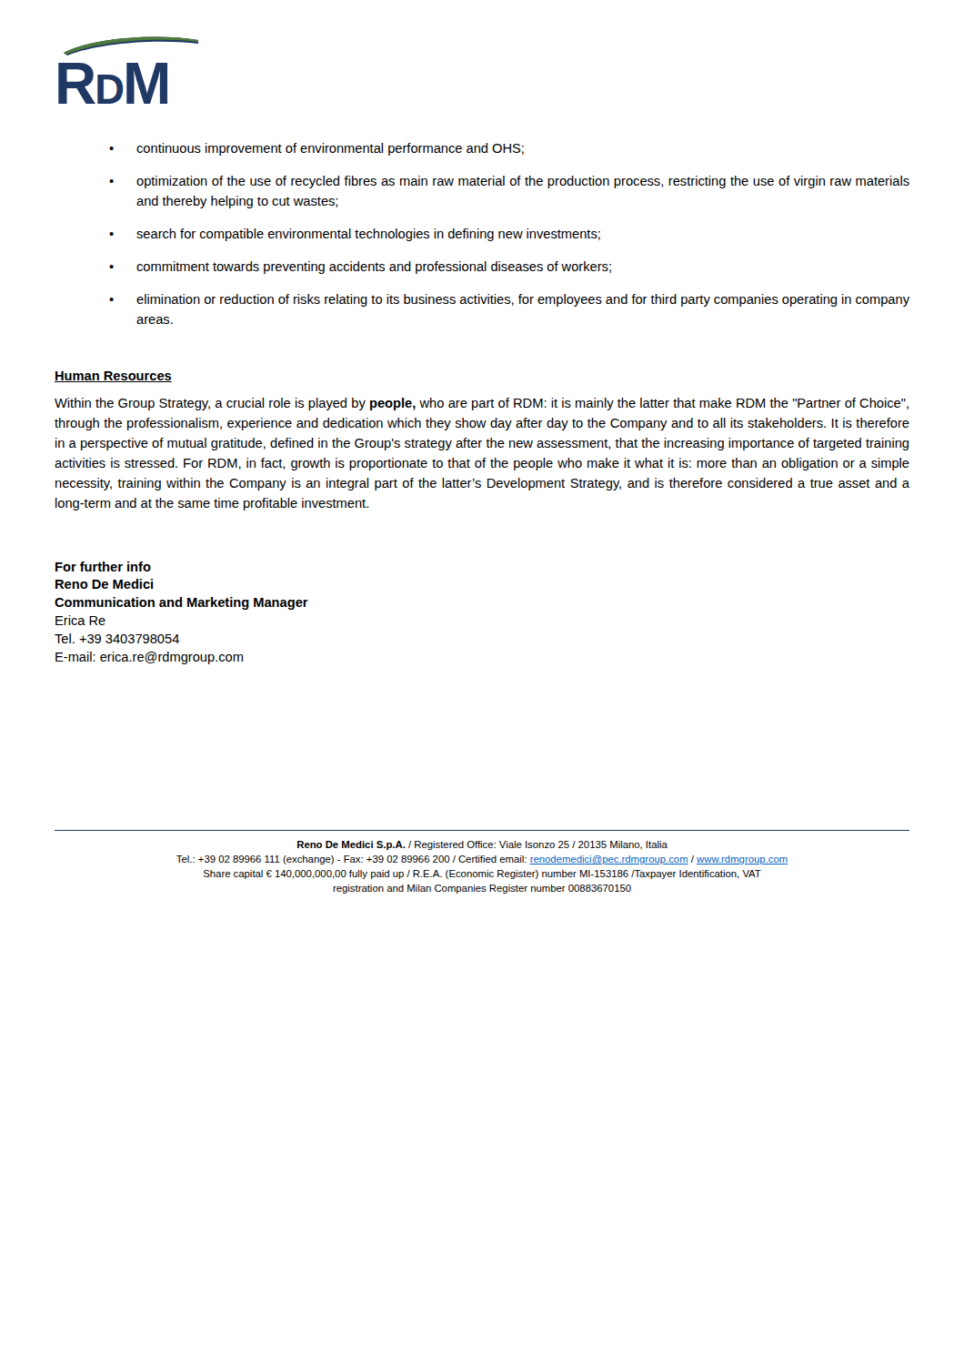RDM
continuous improvement of environmental performance and OHS;
optimization of the use of recycled fibres as main raw material of the production process, restricting the use of virgin raw materials and thereby helping to cut wastes;
search for compatible environmental technologies in defining new investments;
commitment towards preventing accidents and professional diseases of workers;
elimination or reduction of risks relating to its business activities, for employees and for third party companies operating in company areas.
Human Resources
Within the Group Strategy, a crucial role is played by people, who are part of RDM: it is mainly the latter that make RDM the "Partner of Choice", through the professionalism, experience and dedication which they show day after day to the Company and to all its stakeholders. It is therefore in a perspective of mutual gratitude, defined in the Group's strategy after the new assessment, that the increasing importance of targeted training activities is stressed. For RDM, in fact, growth is proportionate to that of the people who make it what it is: more than an obligation or a simple necessity, training within the Company is an integral part of the latter’s Development Strategy, and is therefore considered a true asset and a long-term and at the same time profitable investment.
For further info
Reno De Medici
Communication and Marketing Manager
Erica Re
Tel. +39 3403798054
E-mail: erica.re@rdmgroup.com
Reno De Medici S.p.A. / Registered Office: Viale Isonzo 25 / 20135 Milano, Italia
Tel.: +39 02 89966 111 (exchange) - Fax: +39 02 89966 200 / Certified email: renodemedici@pec.rdmgroup.com / www.rdmgroup.com
Share capital € 140,000,000,00 fully paid up / R.E.A. (Economic Register) number MI-153186 /Taxpayer Identification, VAT
registration and Milan Companies Register number 00883670150